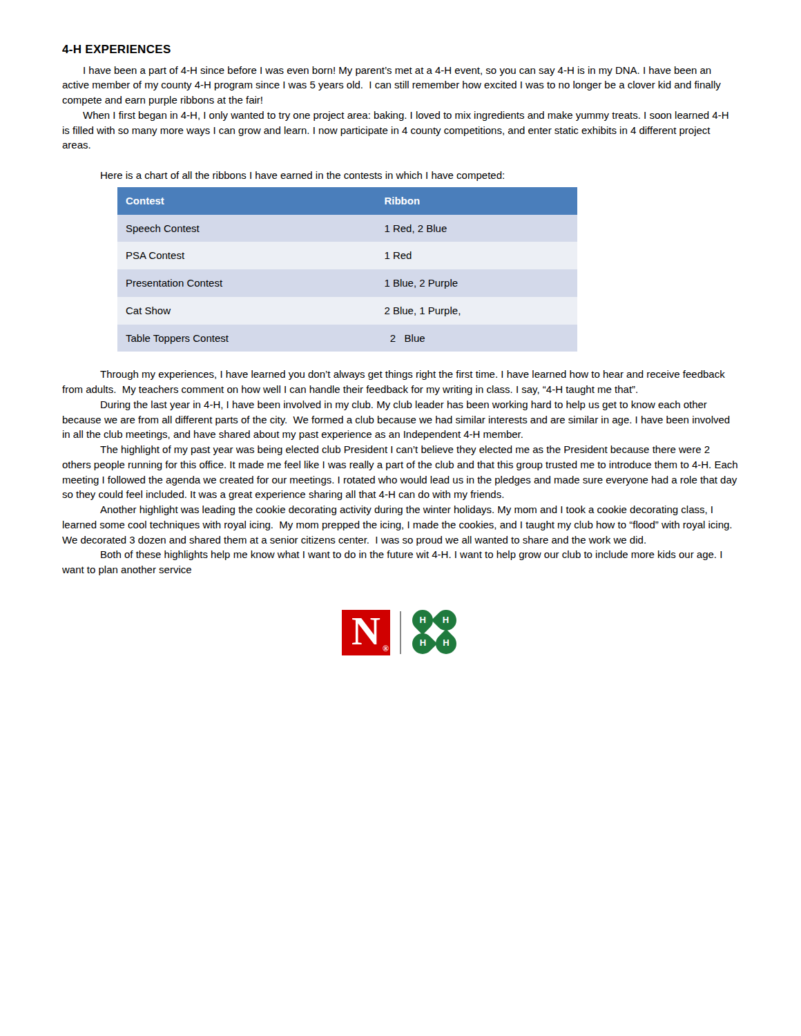4-H EXPERIENCES
I have been a part of 4-H since before I was even born! My parent’s met at a 4-H event, so you can say 4-H is in my DNA. I have been an active member of my county 4-H program since I was 5 years old. I can still remember how excited I was to no longer be a clover kid and finally compete and earn purple ribbons at the fair!
When I first began in 4-H, I only wanted to try one project area: baking. I loved to mix ingredients and make yummy treats. I soon learned 4-H is filled with so many more ways I can grow and learn. I now participate in 4 county competitions, and enter static exhibits in 4 different project areas.
Here is a chart of all the ribbons I have earned in the contests in which I have competed:
| Contest | Ribbon |
| --- | --- |
| Speech Contest | 1 Red, 2 Blue |
| PSA Contest | 1 Red |
| Presentation Contest | 1 Blue, 2 Purple |
| Cat Show | 2 Blue, 1 Purple, |
| Table Toppers Contest | 2 Blue |
Through my experiences, I have learned you don’t always get things right the first time. I have learned how to hear and receive feedback from adults. My teachers comment on how well I can handle their feedback for my writing in class. I say, “4-H taught me that”.
During the last year in 4-H, I have been involved in my club. My club leader has been working hard to help us get to know each other because we are from all different parts of the city. We formed a club because we had similar interests and are similar in age. I have been involved in all the club meetings, and have shared about my past experience as an Independent 4-H member.
The highlight of my past year was being elected club President I can’t believe they elected me as the President because there were 2 others people running for this office. It made me feel like I was really a part of the club and that this group trusted me to introduce them to 4-H. Each meeting I followed the agenda we created for our meetings. I rotated who would lead us in the pledges and made sure everyone had a role that day so they could feel included. It was a great experience sharing all that 4-H can do with my friends.
Another highlight was leading the cookie decorating activity during the winter holidays. My mom and I took a cookie decorating class, I learned some cool techniques with royal icing. My mom prepped the icing, I made the cookies, and I taught my club how to “flood” with royal icing. We decorated 3 dozen and shared them at a senior citizens center. I was so proud we all wanted to share and the work we did.
Both of these highlights help me know what I want to do in the future wit 4-H. I want to help grow our club to include more kids our age. I want to plan another service
N®
H H H H